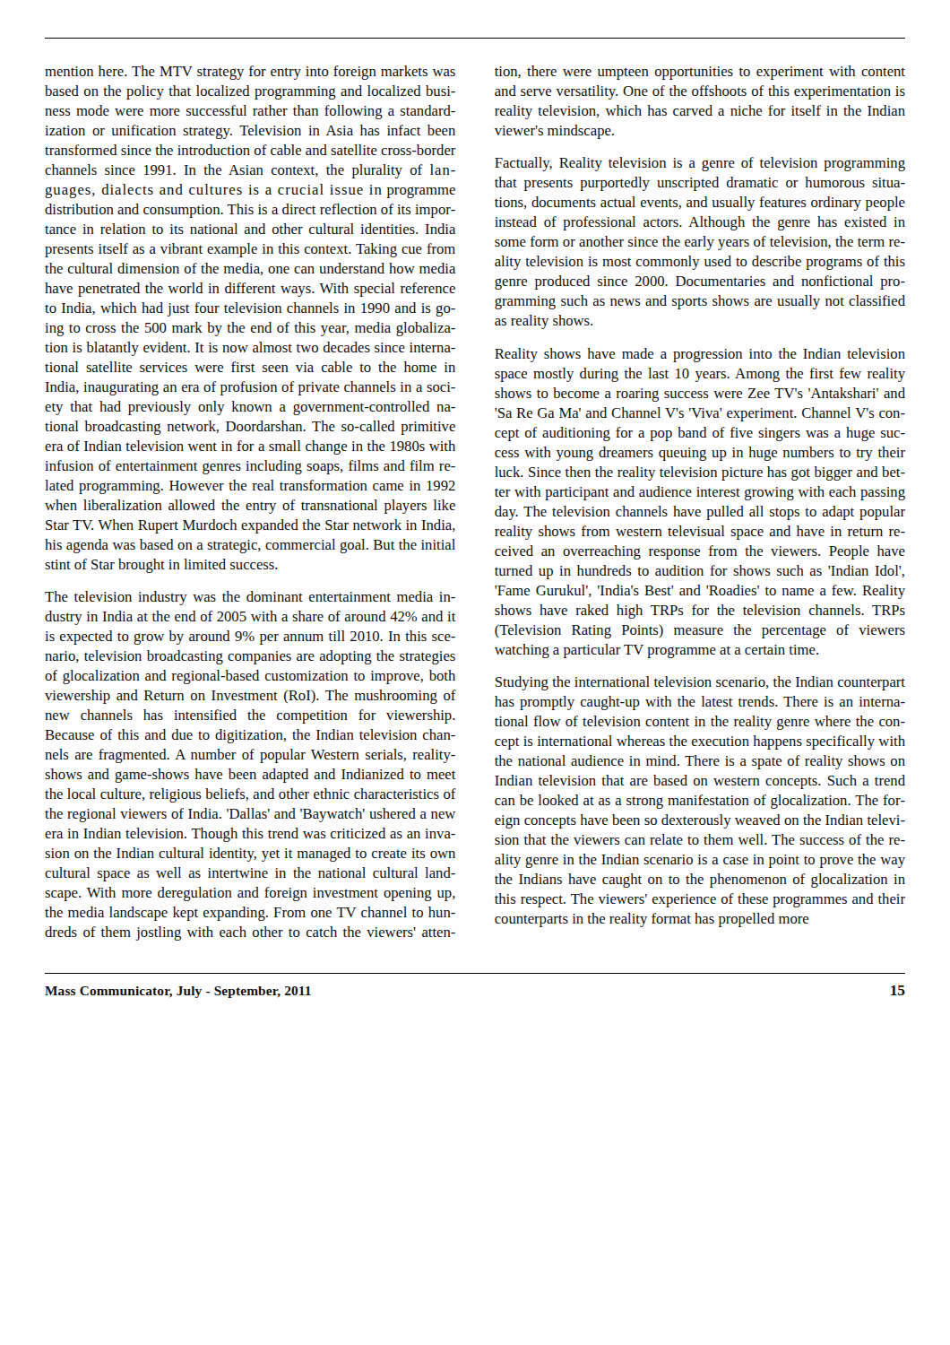mention here. The MTV strategy for entry into foreign markets was based on the policy that localized programming and localized business mode were more successful rather than following a standardization or unification strategy. Television in Asia has infact been transformed since the introduction of cable and satellite cross-border channels since 1991. In the Asian context, the plurality of languages, dialects and cultures is a crucial issue in programme distribution and consumption. This is a direct reflection of its importance in relation to its national and other cultural identities. India presents itself as a vibrant example in this context. Taking cue from the cultural dimension of the media, one can understand how media have penetrated the world in different ways. With special reference to India, which had just four television channels in 1990 and is going to cross the 500 mark by the end of this year, media globalization is blatantly evident. It is now almost two decades since international satellite services were first seen via cable to the home in India, inaugurating an era of profusion of private channels in a society that had previously only known a government-controlled national broadcasting network, Doordarshan. The so-called primitive era of Indian television went in for a small change in the 1980s with infusion of entertainment genres including soaps, films and film related programming. However the real transformation came in 1992 when liberalization allowed the entry of transnational players like Star TV. When Rupert Murdoch expanded the Star network in India, his agenda was based on a strategic, commercial goal. But the initial stint of Star brought in limited success.
The television industry was the dominant entertainment media industry in India at the end of 2005 with a share of around 42% and it is expected to grow by around 9% per annum till 2010. In this scenario, television broadcasting companies are adopting the strategies of glocalization and regional-based customization to improve, both viewership and Return on Investment (RoI). The mushrooming of new channels has intensified the competition for viewership. Because of this and due to digitization, the Indian television channels are fragmented. A number of popular Western serials, reality-shows and game-shows have been adapted and Indianized to meet the local culture, religious beliefs, and other ethnic characteristics of the regional viewers of India. 'Dallas' and 'Baywatch' ushered a new era in Indian television. Though this trend was criticized as an invasion on the Indian cultural identity, yet it managed to create its own cultural space as well as intertwine in the national cultural landscape. With more deregulation and foreign investment opening up, the media landscape kept expanding. From one TV channel to hundreds of them jostling with each other to catch the viewers' attention, there were umpteen opportunities to experiment with content and serve versatility. One of the offshoots of this experimentation is reality television, which has carved a niche for itself in the Indian viewer's mindscape.
Factually, Reality television is a genre of television programming that presents purportedly unscripted dramatic or humorous situations, documents actual events, and usually features ordinary people instead of professional actors. Although the genre has existed in some form or another since the early years of television, the term reality television is most commonly used to describe programs of this genre produced since 2000. Documentaries and nonfictional programming such as news and sports shows are usually not classified as reality shows.
Reality shows have made a progression into the Indian television space mostly during the last 10 years. Among the first few reality shows to become a roaring success were Zee TV's 'Antakshari' and 'Sa Re Ga Ma' and Channel V's 'Viva' experiment. Channel V's concept of auditioning for a pop band of five singers was a huge success with young dreamers queuing up in huge numbers to try their luck. Since then the reality television picture has got bigger and better with participant and audience interest growing with each passing day. The television channels have pulled all stops to adapt popular reality shows from western televisual space and have in return received an overreaching response from the viewers. People have turned up in hundreds to audition for shows such as 'Indian Idol', 'Fame Gurukul', 'India's Best' and 'Roadies' to name a few. Reality shows have raked high TRPs for the television channels. TRPs (Television Rating Points) measure the percentage of viewers watching a particular TV programme at a certain time.
Studying the international television scenario, the Indian counterpart has promptly caught-up with the latest trends. There is an international flow of television content in the reality genre where the concept is international whereas the execution happens specifically with the national audience in mind. There is a spate of reality shows on Indian television that are based on western concepts. Such a trend can be looked at as a strong manifestation of glocalization. The foreign concepts have been so dexterously weaved on the Indian television that the viewers can relate to them well. The success of the reality genre in the Indian scenario is a case in point to prove the way the Indians have caught on to the phenomenon of glocalization in this respect. The viewers' experience of these programmes and their counterparts in the reality format has propelled more
Mass Communicator, July - September, 2011 15